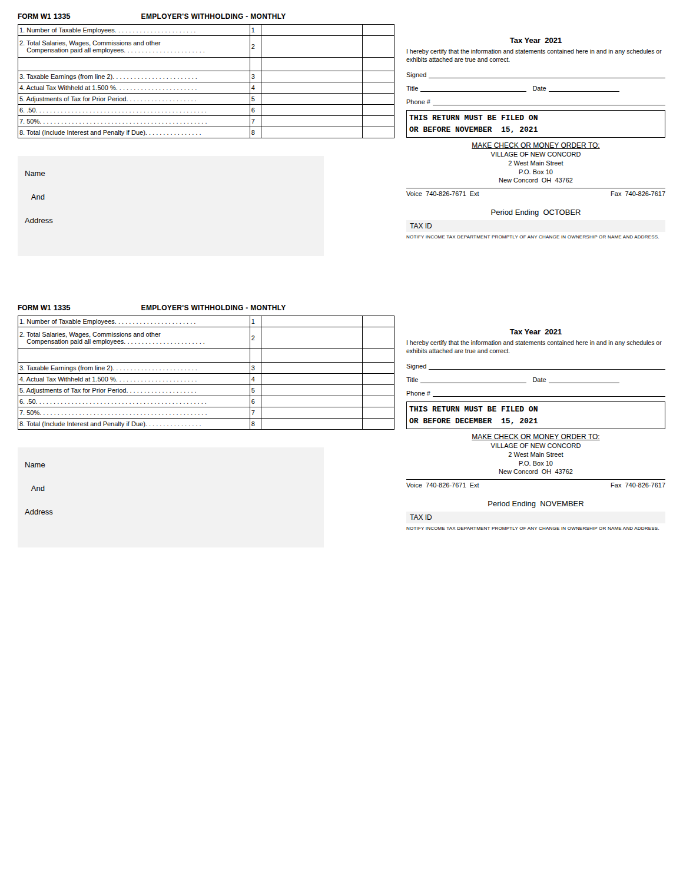FORM W11335 EMPLOYER'S WITHHOLDING - MONTHLY
| 1. Number of Taxable Employees . . . . . . . . . . . . . . . . . . . . . . . | 1 | | |
| 2. Total Salaries, Wages, Commissions and other Compensation paid all employees . . . . . . . . . . . . . . . . . . . . . . . | 2 | | |
| 3. Taxable Earnings (from line 2) . . . . . . . . . . . . . . . . . . . . . . . . | 3 | | |
| 4. Actual Tax Withheld at 1.500 % . . . . . . . . . . . . . . . . . . . . . . . | 4 | | |
| 5. Adjustments of Tax for Prior Period . . . . . . . . . . . . . . . . . . . . | 5 | | |
| 6. .50 . . . . . . . . . . . . . . . . . . . . . . . . . . . . . . . . . . . . . . . . . . . . . . . . | 6 | | |
| 7. 50% . . . . . . . . . . . . . . . . . . . . . . . . . . . . . . . . . . . . . . . . . . . . . . . | 7 | | |
| 8. Total (Include Interest and Penalty if Due) . . . . . . . . . . . . . . . . | 8 | | |
Name
And
Address
Tax Year 2021
I hereby certify that the information and statements contained here in and in any schedules or exhibits attached are true and correct.
Signed
Title Date
Phone #
THIS RETURN MUST BE FILED ON
OR BEFORE NOVEMBER 15, 2021
MAKE CHECK OR MONEY ORDER TO:
VILLAGE OF NEW CONCORD
2 West Main Street
P.O. Box 10
New Concord OH 43762
Voice 740-826-7671 Ext Fax 740-826-7617
Period Ending OCTOBER
TAX ID
NOTIFY INCOME TAX DEPARTMENT PROMPTLY OF ANY CHANGE IN OWNERSHIP OR NAME AND ADDRESS.
FORM W11335 EMPLOYER'S WITHHOLDING - MONTHLY
| 1. Number of Taxable Employees . . . . . . . . . . . . . . . . . . . . . . . | 1 | | |
| 2. Total Salaries, Wages, Commissions and other Compensation paid all employees . . . . . . . . . . . . . . . . . . . . . . . | 2 | | |
| 3. Taxable Earnings (from line 2) . . . . . . . . . . . . . . . . . . . . . . . . | 3 | | |
| 4. Actual Tax Withheld at 1.500 % . . . . . . . . . . . . . . . . . . . . . . . | 4 | | |
| 5. Adjustments of Tax for Prior Period . . . . . . . . . . . . . . . . . . . . | 5 | | |
| 6. .50 . . . . . . . . . . . . . . . . . . . . . . . . . . . . . . . . . . . . . . . . . . . . . . . . | 6 | | |
| 7. 50% . . . . . . . . . . . . . . . . . . . . . . . . . . . . . . . . . . . . . . . . . . . . . . . | 7 | | |
| 8. Total (Include Interest and Penalty if Due) . . . . . . . . . . . . . . . . | 8 | | |
Name
And
Address
Tax Year 2021
I hereby certify that the information and statements contained here in and in any schedules or exhibits attached are true and correct.
Signed
Title Date
Phone #
THIS RETURN MUST BE FILED ON
OR BEFORE DECEMBER 15, 2021
MAKE CHECK OR MONEY ORDER TO:
VILLAGE OF NEW CONCORD
2 West Main Street
P.O. Box 10
New Concord OH 43762
Voice 740-826-7671 Ext Fax 740-826-7617
Period Ending NOVEMBER
TAX ID
NOTIFY INCOME TAX DEPARTMENT PROMPTLY OF ANY CHANGE IN OWNERSHIP OR NAME AND ADDRESS.